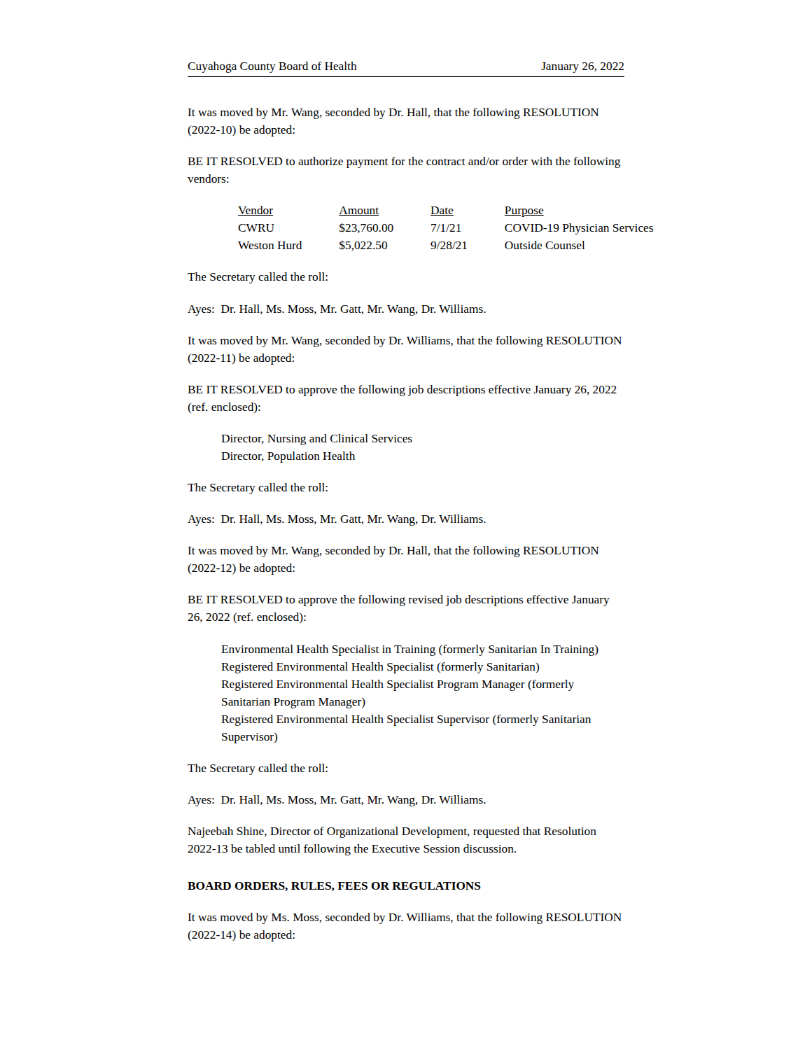Cuyahoga County Board of Health
January 26, 2022
It was moved by Mr. Wang, seconded by Dr. Hall, that the following RESOLUTION (2022-10) be adopted:
BE IT RESOLVED to authorize payment for the contract and/or order with the following vendors:
| Vendor | Amount | Date | Purpose |
| --- | --- | --- | --- |
| CWRU | $23,760.00 | 7/1/21 | COVID-19 Physician Services |
| Weston Hurd | $5,022.50 | 9/28/21 | Outside Counsel |
The Secretary called the roll:
Ayes: Dr. Hall, Ms. Moss, Mr. Gatt, Mr. Wang, Dr. Williams.
It was moved by Mr. Wang, seconded by Dr. Williams, that the following RESOLUTION (2022-11) be adopted:
BE IT RESOLVED to approve the following job descriptions effective January 26, 2022 (ref. enclosed):
Director, Nursing and Clinical Services
Director, Population Health
The Secretary called the roll:
Ayes: Dr. Hall, Ms. Moss, Mr. Gatt, Mr. Wang, Dr. Williams.
It was moved by Mr. Wang, seconded by Dr. Hall, that the following RESOLUTION (2022-12) be adopted:
BE IT RESOLVED to approve the following revised job descriptions effective January 26, 2022 (ref. enclosed):
Environmental Health Specialist in Training (formerly Sanitarian In Training)
Registered Environmental Health Specialist (formerly Sanitarian)
Registered Environmental Health Specialist Program Manager (formerly Sanitarian Program Manager)
Registered Environmental Health Specialist Supervisor (formerly Sanitarian Supervisor)
The Secretary called the roll:
Ayes: Dr. Hall, Ms. Moss, Mr. Gatt, Mr. Wang, Dr. Williams.
Najeebah Shine, Director of Organizational Development, requested that Resolution 2022-13 be tabled until following the Executive Session discussion.
BOARD ORDERS, RULES, FEES OR REGULATIONS
It was moved by Ms. Moss, seconded by Dr. Williams, that the following RESOLUTION (2022-14) be adopted: